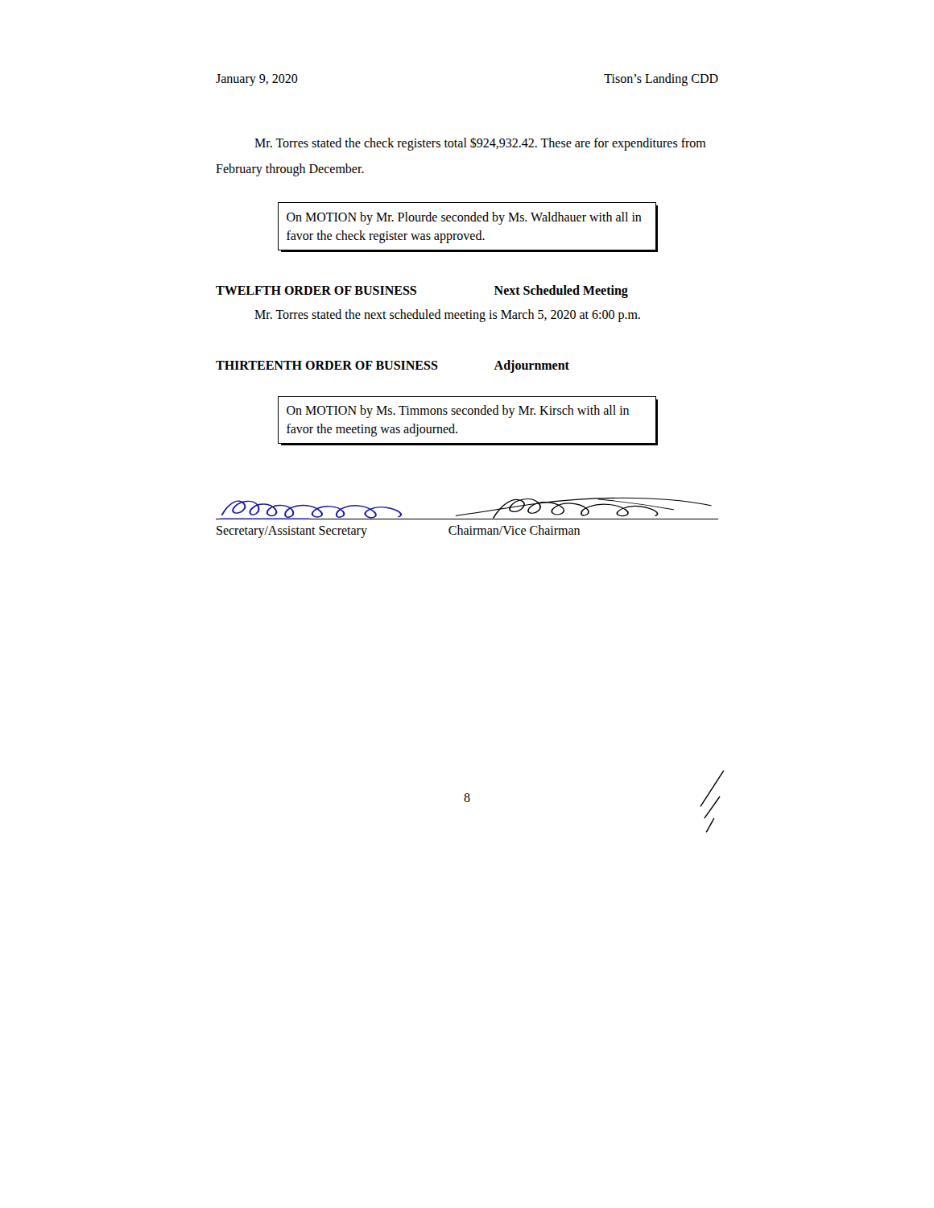January 9, 2020
Tison’s Landing CDD
Mr. Torres stated the check registers total $924,932.42. These are for expenditures from February through December.
On MOTION by Mr. Plourde seconded by Ms. Waldhauer with all in favor the check register was approved.
TWELFTH ORDER OF BUSINESS
Next Scheduled Meeting
Mr. Torres stated the next scheduled meeting is March 5, 2020 at 6:00 p.m.
THIRTEENTH ORDER OF BUSINESS
Adjournment
On MOTION by Ms. Timmons seconded by Mr. Kirsch with all in favor the meeting was adjourned.
Secretary/Assistant Secretary
Chairman/Vice Chairman
8